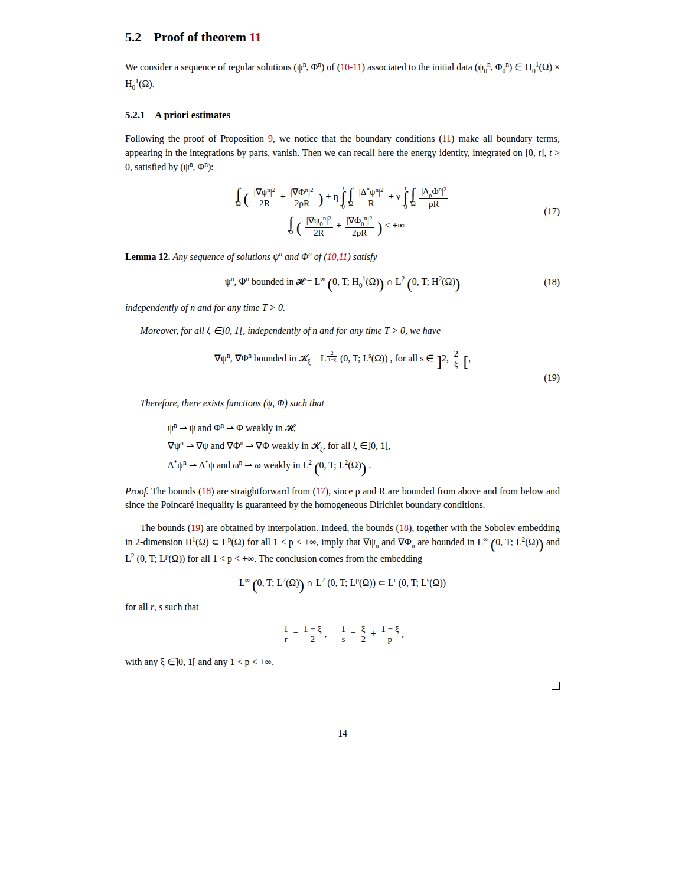5.2 Proof of theorem 11
We consider a sequence of regular solutions (ψn, Φn) of (10-11) associated to the initial data (ψ0n, Φ0n) ∈ H01(Ω) × H01(Ω).
5.2.1 A priori estimates
Following the proof of Proposition 9, we notice that the boundary conditions (11) make all boundary terms, appearing in the integrations by parts, vanish. Then we can recall here the energy identity, integrated on [0, t], t > 0, satisfied by (ψn, Φn):
∫Ω ( |∇ψn|22R + |∇Φn|22ρR ) + η t∫0 ∫Ω |Δ*ψn|2 R + ν t∫0 ∫Ω |ΔρΦn|2 ρR
= ∫Ω ( |∇ψ0n|22R + |∇Φ0n|22ρR ) < +∞ (17)
Lemma 12. Any sequence of solutions ψn and Φn of (10,11) satisfy
ψn, Φn bounded in 𝓗 = L∞ (0, T; H01(Ω)) ∩ L2 (0, T; H2(Ω)) (18)
independently of n and for any time T > 0.
Moreover, for all ξ ∈]0, 1[, independently of n and for any time T > 0, we have
∇ψn, ∇Φn bounded in 𝓚ξ = L21−ξ (0, T; Ls(Ω)) , for all s ∈ ] 2, 2 ξ [,
(19)
Therefore, there exists functions (ψ, Φ) such that
ψn ⇀ ψ and Φn ⇀ Φ weakly in 𝓗,
∇ψn ⇀ ∇ψ and ∇Φn ⇀ ∇Φ weakly in 𝓚ξ, for all ξ ∈]0, 1[,
Δ*ψn ⇀ Δ*ψ and ωn ⇀ ω weakly in L2 (0, T; L2(Ω)) .
Proof. The bounds (18) are straightforward from (17), since ρ and R are bounded from above and from below and since the Poincaré inequality is guaranteed by the homogeneous Dirichlet boundary conditions.
The bounds (19) are obtained by interpolation. Indeed, the bounds (18), together with the Sobolev embedding in 2-dimension H1(Ω) ⊂ Lp(Ω) for all 1 < p < +∞, imply that ∇ψn and ∇Φn are bounded in L∞ (0, T; L2(Ω)) and L2 (0, T; Lp(Ω)) for all 1 < p < +∞. The conclusion comes from the embedding
L∞ (0, T; L2(Ω)) ∩ L2 (0, T; Lp(Ω)) ⊂ Lr (0, T; Ls(Ω))
for all r, s such that
1 r = 1 − ξ 2, 1 s = ξ 2 + 1 − ξ p,
with any ξ ∈]0, 1[ and any 1 < p < +∞.
14